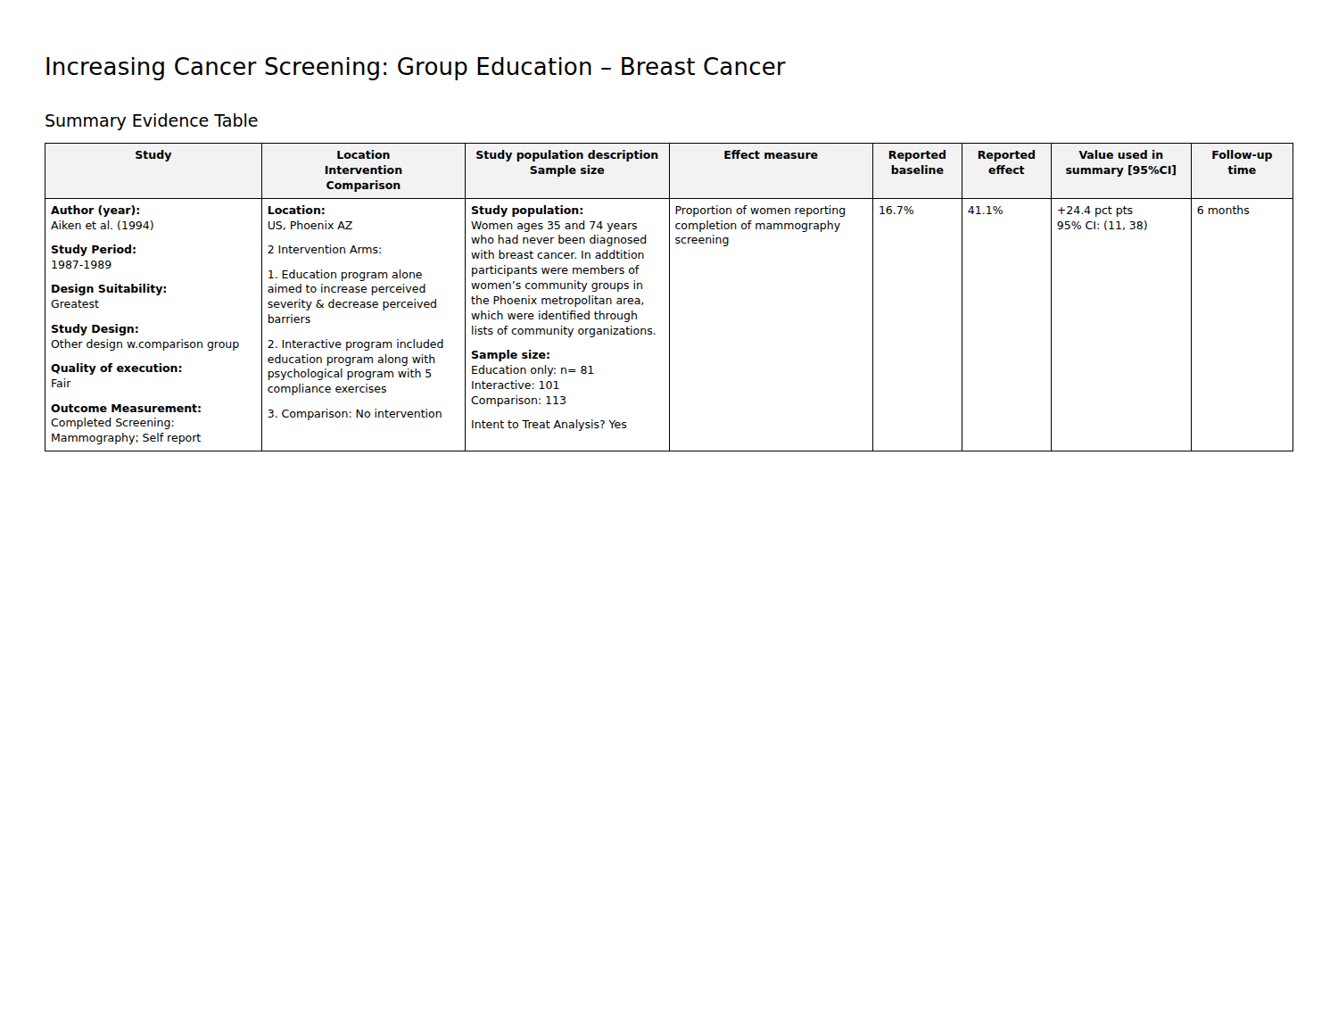Increasing Cancer Screening: Group Education – Breast Cancer
Summary Evidence Table
| Study | Location Intervention Comparison | Study population description Sample size | Effect measure | Reported baseline | Reported effect | Value used in summary [95%CI] | Follow-up time |
| --- | --- | --- | --- | --- | --- | --- | --- |
| Author (year): Aiken et al. (1994) Study Period: 1987-1989 Design Suitability: Greatest Study Design: Other design w.comparison group Quality of execution: Fair Outcome Measurement: Completed Screening: Mammography; Self report | Location: US, Phoenix AZ 2 Intervention Arms: 1. Education program alone aimed to increase perceived severity & decrease perceived barriers 2. Interactive program included education program along with psychological program with 5 compliance exercises 3. Comparison: No intervention | Study population: Women ages 35 and 74 years who had never been diagnosed with breast cancer. In addtition participants were members of women’s community groups in the Phoenix metropolitan area, which were identified through lists of community organizations. Sample size: Education only: n= 81 Interactive: 101 Comparison: 113 Intent to Treat Analysis? Yes | Proportion of women reporting completion of mammography screening | 16.7% | 41.1% | +24.4 pct pts 95% CI: (11, 38) | 6 months |